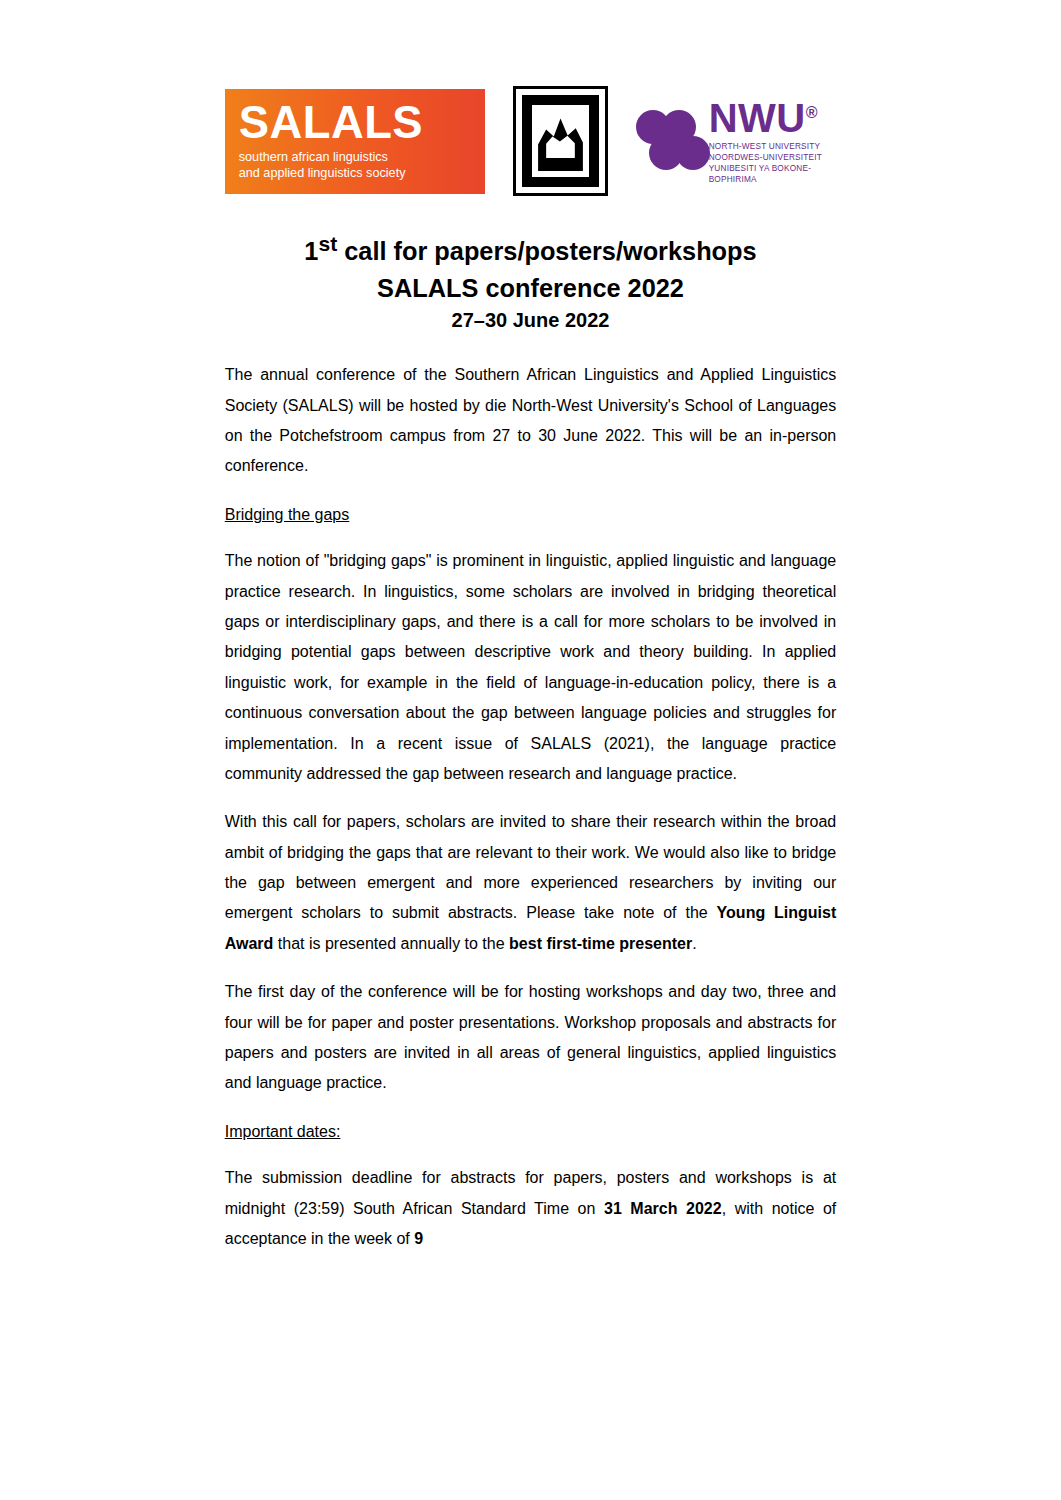SALALS southern african linguistics
and applied linguistics society
NWU®
NORTH-WEST UNIVERSITY
NOORDWES-UNIVERSITEIT
YUNIBESITI YA BOKONE-BOPHIRIMA
1st call for papers/posters/workshops
SALALS conference 2022
27–30 June 2022
The annual conference of the Southern African Linguistics and Applied Linguistics Society (SALALS) will be hosted by die North-West University's School of Languages on the Potchefstroom campus from 27 to 30 June 2022. This will be an in-person conference.
Bridging the gaps
The notion of "bridging gaps" is prominent in linguistic, applied linguistic and language practice research. In linguistics, some scholars are involved in bridging theoretical gaps or interdisciplinary gaps, and there is a call for more scholars to be involved in bridging potential gaps between descriptive work and theory building. In applied linguistic work, for example in the field of language-in-education policy, there is a continuous conversation about the gap between language policies and struggles for implementation. In a recent issue of SALALS (2021), the language practice community addressed the gap between research and language practice.
With this call for papers, scholars are invited to share their research within the broad ambit of bridging the gaps that are relevant to their work. We would also like to bridge the gap between emergent and more experienced researchers by inviting our emergent scholars to submit abstracts. Please take note of the Young Linguist Award that is presented annually to the best first-time presenter.
The first day of the conference will be for hosting workshops and day two, three and four will be for paper and poster presentations. Workshop proposals and abstracts for papers and posters are invited in all areas of general linguistics, applied linguistics and language practice.
Important dates:
The submission deadline for abstracts for papers, posters and workshops is at midnight (23:59) South African Standard Time on 31 March 2022, with notice of acceptance in the week of 9